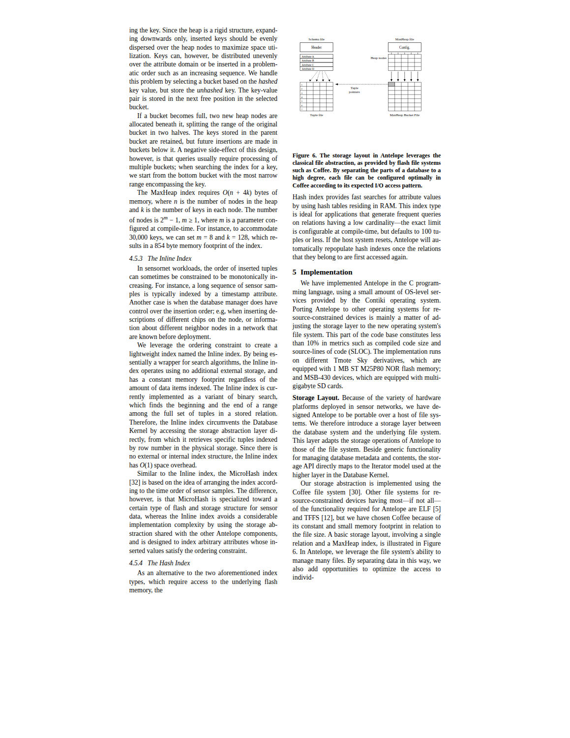ing the key. Since the heap is a rigid structure, expanding downwards only, inserted keys should be evenly dispersed over the heap nodes to maximize space utilization. Keys can, however, be distributed unevenly over the attribute domain or be inserted in a problematic order such as an increasing sequence. We handle this problem by selecting a bucket based on the hashed key value, but store the unhashed key. The key-value pair is stored in the next free position in the selected bucket.
If a bucket becomes full, two new heap nodes are allocated beneath it, splitting the range of the original bucket in two halves. The keys stored in the parent bucket are retained, but future insertions are made in buckets below it. A negative side-effect of this design, however, is that queries usually require processing of multiple buckets; when searching the index for a key, we start from the bottom bucket with the most narrow range encompassing the key.
The MaxHeap index requires O(n + 4k) bytes of memory, where n is the number of nodes in the heap and k is the number of keys in each node. The number of nodes is 2m − 1, m ≥ 1, where m is a parameter configured at compile-time. For instance, to accommodate 30,000 keys, we can set m = 8 and k = 128, which results in a 854 byte memory footprint of the index.
4.5.3 The Inline Index
In sensornet workloads, the order of inserted tuples can sometimes be constrained to be monotonically increasing. For instance, a long sequence of sensor samples is typically indexed by a timestamp attribute. Another case is when the database manager does have control over the insertion order; e.g, when inserting descriptions of different chips on the node, or information about different neighbor nodes in a network that are known before deployment.
We leverage the ordering constraint to create a lightweight index named the Inline index. By being essentially a wrapper for search algorithms, the Inline index operates using no additional external storage, and has a constant memory footprint regardless of the amount of data items indexed. The Inline index is currently implemented as a variant of binary search, which finds the beginning and the end of a range among the full set of tuples in a stored relation. Therefore, the Inline index circumvents the Database Kernel by accessing the storage abstraction layer directly, from which it retrieves specific tuples indexed by row number in the physical storage. Since there is no external or internal index structure, the Inline index has O(1) space overhead.
Similar to the Inline index, the MicroHash index [32] is based on the idea of arranging the index according to the time order of sensor samples. The difference, however, is that MicroHash is specialized toward a certain type of flash and storage structure for sensor data, whereas the Inline index avoids a considerable implementation complexity by using the storage abstraction shared with the other Antelope components, and is designed to index arbitrary attributes whose inserted values satisfy the ordering constraint.
4.5.4 The Hash Index
As an alternative to the two aforementioned index types, which require access to the underlying flash memory, the
Schema file MaxHeap file Header Attribute A Attribute B Attribute C Attribute D Config. Heap nodes 1 2 3 4 5 6 7 Tuple pointers Tuple file MaxHeap Bucket File
Figure 6. The storage layout in Antelope leverages the classical file abstraction, as provided by flash file systems such as Coffee. By separating the parts of a database to a high degree, each file can be configured optimally in Coffee according to its expected I/O access pattern.
Hash index provides fast searches for attribute values by using hash tables residing in RAM. This index type is ideal for applications that generate frequent queries on relations having a low cardinality—the exact limit is configurable at compile-time, but defaults to 100 tuples or less. If the host system resets, Antelope will automatically repopulate hash indexes once the relations that they belong to are first accessed again.
5 Implementation
We have implemented Antelope in the C programming language, using a small amount of OS-level services provided by the Contiki operating system. Porting Antelope to other operating systems for resource-constrained devices is mainly a matter of adjusting the storage layer to the new operating system's file system. This part of the code base constitutes less than 10% in metrics such as compiled code size and source-lines of code (SLOC). The implementation runs on different Tmote Sky derivatives, which are equipped with 1 MB ST M25P80 NOR flash memory; and MSB-430 devices, which are equipped with multi-gigabyte SD cards.
Storage Layout. Because of the variety of hardware platforms deployed in sensor networks, we have designed Antelope to be portable over a host of file systems. We therefore introduce a storage layer between the database system and the underlying file system. This layer adapts the storage operations of Antelope to those of the file system. Beside generic functionality for managing database metadata and contents, the storage API directly maps to the Iterator model used at the higher layer in the Database Kernel.
Our storage abstraction is implemented using the Coffee file system [30]. Other file systems for resource-constrained devices having most—if not all—of the functionality required for Antelope are ELF [5] and TFFS [12], but we have chosen Coffee because of its constant and small memory footprint in relation to the file size. A basic storage layout, involving a single relation and a MaxHeap index, is illustrated in Figure 6. In Antelope, we leverage the file system's ability to manage many files. By separating data in this way, we also add opportunities to optimize the access to individ-